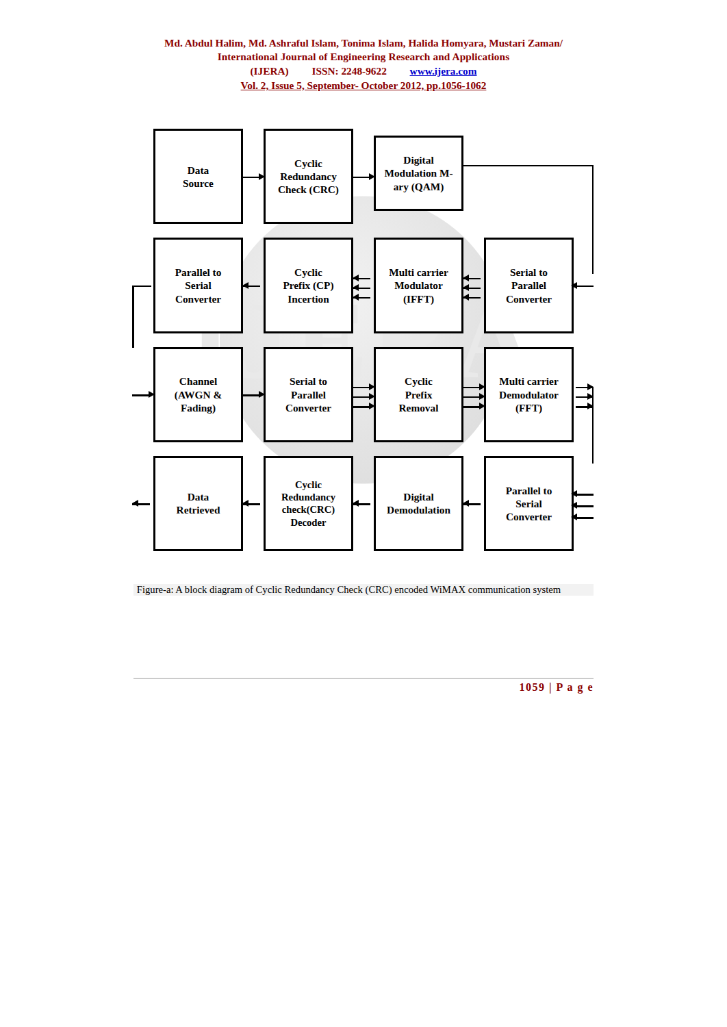Md. Abdul Halim, Md. Ashraful Islam, Tonima Islam, Halida Homyara, Mustari Zaman/
International Journal of Engineering Research and Applications
(IJERA) ISSN: 2248-9622 www.ijera.com
Vol. 2, Issue 5, September- October 2012, pp.1056-1062
IJERA
| Data Source | Cyclic Redundancy Check (CRC) | Digital Modulation M- ary (QAM) | |
| Parallel to Serial Converter | Cyclic Prefix (CP) Incertion | Multi carrier Modulator (IFFT) | Serial to Parallel Converter |
| Channel (AWGN & Fading) | Serial to Parallel Converter | Cyclic Prefix Removal | Multi carrier Demodulator (FFT) |
| Data Retrieved | Cyclic Redundancy check(CRC) Decoder | Digital Demodulation | Parallel to Serial Converter |
Figure-a: A block diagram of Cyclic Redundancy Check (CRC) encoded WiMAX communication system
1059 | P a g e